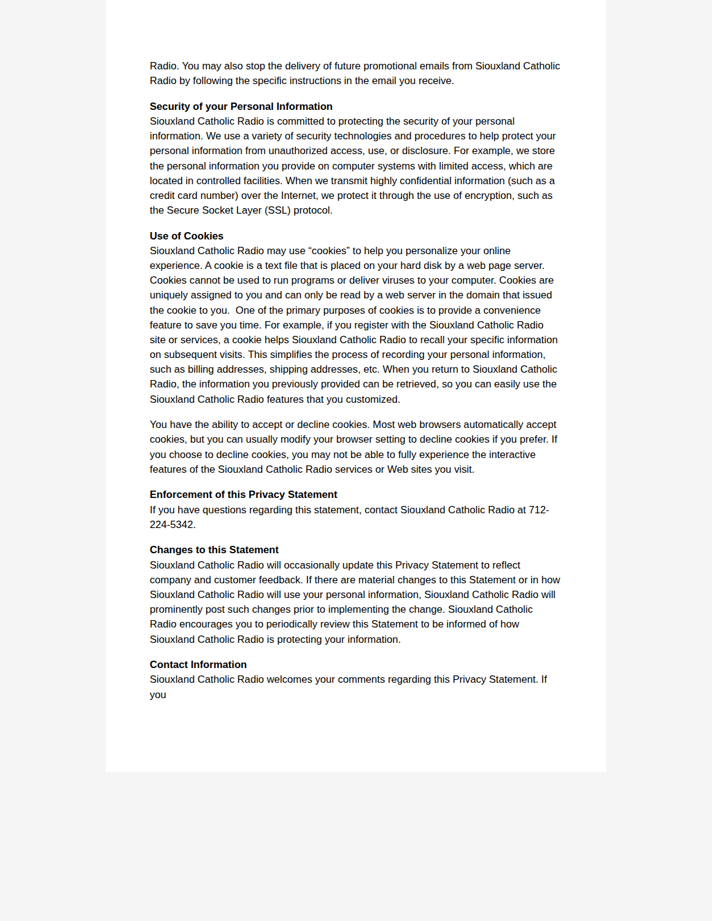Radio. You may also stop the delivery of future promotional emails from Siouxland Catholic Radio by following the specific instructions in the email you receive.
Security of your Personal Information
Siouxland Catholic Radio is committed to protecting the security of your personal information. We use a variety of security technologies and procedures to help protect your personal information from unauthorized access, use, or disclosure. For example, we store the personal information you provide on computer systems with limited access, which are located in controlled facilities. When we transmit highly confidential information (such as a credit card number) over the Internet, we protect it through the use of encryption, such as the Secure Socket Layer (SSL) protocol.
Use of Cookies
Siouxland Catholic Radio may use “cookies” to help you personalize your online experience. A cookie is a text file that is placed on your hard disk by a web page server. Cookies cannot be used to run programs or deliver viruses to your computer. Cookies are uniquely assigned to you and can only be read by a web server in the domain that issued the cookie to you. One of the primary purposes of cookies is to provide a convenience feature to save you time. For example, if you register with the Siouxland Catholic Radio site or services, a cookie helps Siouxland Catholic Radio to recall your specific information on subsequent visits. This simplifies the process of recording your personal information, such as billing addresses, shipping addresses, etc. When you return to Siouxland Catholic Radio, the information you previously provided can be retrieved, so you can easily use the Siouxland Catholic Radio features that you customized.
You have the ability to accept or decline cookies. Most web browsers automatically accept cookies, but you can usually modify your browser setting to decline cookies if you prefer. If you choose to decline cookies, you may not be able to fully experience the interactive features of the Siouxland Catholic Radio services or Web sites you visit.
Enforcement of this Privacy Statement
If you have questions regarding this statement, contact Siouxland Catholic Radio at 712-224-5342.
Changes to this Statement
Siouxland Catholic Radio will occasionally update this Privacy Statement to reflect company and customer feedback. If there are material changes to this Statement or in how Siouxland Catholic Radio will use your personal information, Siouxland Catholic Radio will prominently post such changes prior to implementing the change. Siouxland Catholic Radio encourages you to periodically review this Statement to be informed of how Siouxland Catholic Radio is protecting your information.
Contact Information
Siouxland Catholic Radio welcomes your comments regarding this Privacy Statement. If you